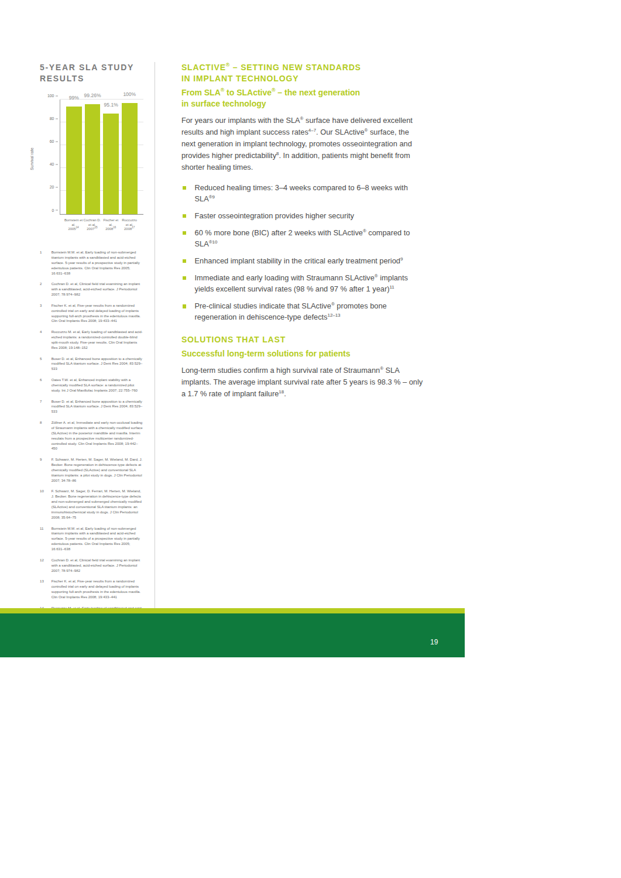5-Year SLA Study
Results
Survival rate
0
20
40
60
80
100
99%
99.26%
95.1%
100%
Bornstein et al,
200514
Cochran D. et al,
200715
Fischer et al,
200816
Roccuzzo et al,
200817
Bornstein M.M. et al, Early loading of non-submerged titanium implants with a sandblasted and acid-etched surface. 5-year results of a prospective study in partially edentulous patients. Clin Oral Implants Res 2005; 16:631–638
Cochran D. et al, Clinical field trial examining an implant with a sandblasted, acid-etched surface. J Periodontol 2007; 78:974–982
Fischer K. et al, Five-year results from a randomized controlled trial on early and delayed loading of implants supporting full-arch prosthesis in the edentulous maxilla. Clin Oral Implants Res 2008; 19:433–441
Roccuzzo M. et al, Early loading of sandblasted and acid-etched implants: a randomized-controlled double-blind split-mouth study. Five-year results. Clin Oral Implants Res 2008; 19:148–152
Buser D. et al, Enhanced bone apposition to a chemically modified SLA titanium surface. J Dent Res 2004; 83:529–533
Oates T.W. et al, Enhanced implant stability with a chemically modified SLA surface: a randomized pilot study. Int J Oral Maxillofac Implants 2007; 22:755–760
Buser D. et al, Enhanced bone apposition to a chemically modified SLA titanium surface. J Dent Res 2004; 83:529–533
Zöllner A. et al, Immediate and early non-occlusal loading of Straumann implants with a chemically modified surface (SLActive) in the posterior mandible and maxilla. Interim resulats from a prospective multicenter randomized-controlled study. Clin Oral Implants Res 2008; 19:442–450
F. Schwarz, M. Herten, M. Sager, M. Wieland, M. Dard, J. Becker. Bone regeneration in dehiscence-type defects at chemically modified (SLActive) and conventional SLA titanium implants: a pilot study in dogs. J Clin Periodontol 2007; 34:78–86
F. Schwarz, M. Sager, D. Ferrari, M. Herten, M. Wieland, J. Becker. Bone regeneration in dehiscence-type defects and non-submerged and submerged chemically modified (SLActive) and conventional SLA titanium implants: an immunohistochemical study in dogs. J Clin Periodontol 2008; 35:64–75
Bornstein M.M. et al, Early loading of non-submerged titanium implants with a sandblasted and acid-etched surface. 5-year results of a prospective study in partially edentulous patients. Clin Oral Implants Res 2005; 16:631–638
Cochran D. et al, Clinical field trial examining an implant with a sandblasted, acid-etched surface. J Periodontol 2007; 78:974–982
Fischer K. et al, Five-year results from a randomized controlled trial on early and delayed loading of implants supporting full-arch prosthesis in the edentulous maxilla. Clin Oral Implants Res 2008; 19:433–441
Roccuzzo M. et al, Early loading of sandblasted and acid-etched implants: a randomized-controlled double-blind split-mouth study. Five-year results. Clin Oral Implants Res 2008; 19:148–152
Average survival rate from studies 14 to 17
SLActive® – Setting new standards
in implant technology
From SLA® to SLActive® – the next generation
in surface technology
For years our implants with the SLA® surface have delivered excellent results and high implant success rates4–7. Our SLActive® surface, the next generation in implant technology, promotes osseointegration and provides higher predictability8. In addition, patients might benefit from shorter healing times.
Reduced healing times: 3–4 weeks compared to 6–8 weeks with SLA®9
Faster osseointegration provides higher security
60 % more bone (BIC) after 2 weeks with SLActive® compared to SLA®10
Enhanced implant stability in the critical early treatment period9
Immediate and early loading with Straumann SLActive® implants yields excellent survival rates (98 % and 97 % after 1 year)11
Pre-clinical studies indicate that SLActive® promotes bone regeneration in dehiscence-type defects12–13
Solutions that last
Successful long-term solutions for patients
Long-term studies confirm a high survival rate of Straumann® SLA implants. The average implant survival rate after 5 years is 98.3 % – only a 1.7 % rate of implant failure18.
19